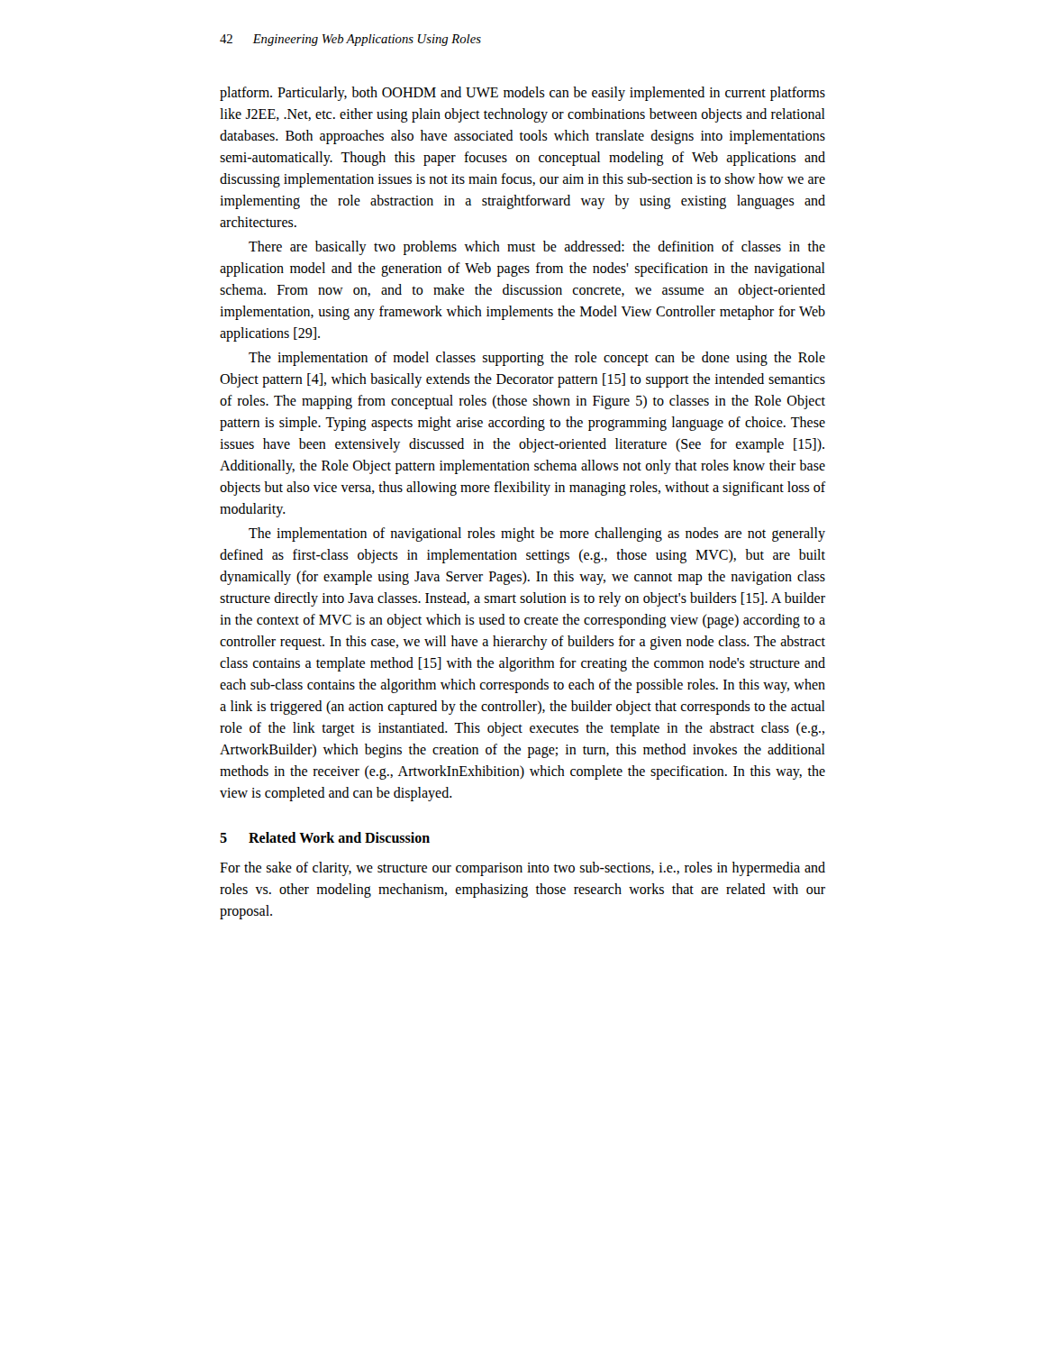42 Engineering Web Applications Using Roles
platform. Particularly, both OOHDM and UWE models can be easily implemented in current platforms like J2EE, .Net, etc. either using plain object technology or combinations between objects and relational databases. Both approaches also have associated tools which translate designs into implementations semi-automatically. Though this paper focuses on conceptual modeling of Web applications and discussing implementation issues is not its main focus, our aim in this sub-section is to show how we are implementing the role abstraction in a straightforward way by using existing languages and architectures.
There are basically two problems which must be addressed: the definition of classes in the application model and the generation of Web pages from the nodes' specification in the navigational schema. From now on, and to make the discussion concrete, we assume an object-oriented implementation, using any framework which implements the Model View Controller metaphor for Web applications [29].
The implementation of model classes supporting the role concept can be done using the Role Object pattern [4], which basically extends the Decorator pattern [15] to support the intended semantics of roles. The mapping from conceptual roles (those shown in Figure 5) to classes in the Role Object pattern is simple. Typing aspects might arise according to the programming language of choice. These issues have been extensively discussed in the object-oriented literature (See for example [15]). Additionally, the Role Object pattern implementation schema allows not only that roles know their base objects but also vice versa, thus allowing more flexibility in managing roles, without a significant loss of modularity.
The implementation of navigational roles might be more challenging as nodes are not generally defined as first-class objects in implementation settings (e.g., those using MVC), but are built dynamically (for example using Java Server Pages). In this way, we cannot map the navigation class structure directly into Java classes. Instead, a smart solution is to rely on object's builders [15]. A builder in the context of MVC is an object which is used to create the corresponding view (page) according to a controller request. In this case, we will have a hierarchy of builders for a given node class. The abstract class contains a template method [15] with the algorithm for creating the common node's structure and each sub-class contains the algorithm which corresponds to each of the possible roles. In this way, when a link is triggered (an action captured by the controller), the builder object that corresponds to the actual role of the link target is instantiated. This object executes the template in the abstract class (e.g., ArtworkBuilder) which begins the creation of the page; in turn, this method invokes the additional methods in the receiver (e.g., ArtworkInExhibition) which complete the specification. In this way, the view is completed and can be displayed.
5 Related Work and Discussion
For the sake of clarity, we structure our comparison into two sub-sections, i.e., roles in hypermedia and roles vs. other modeling mechanism, emphasizing those research works that are related with our proposal.